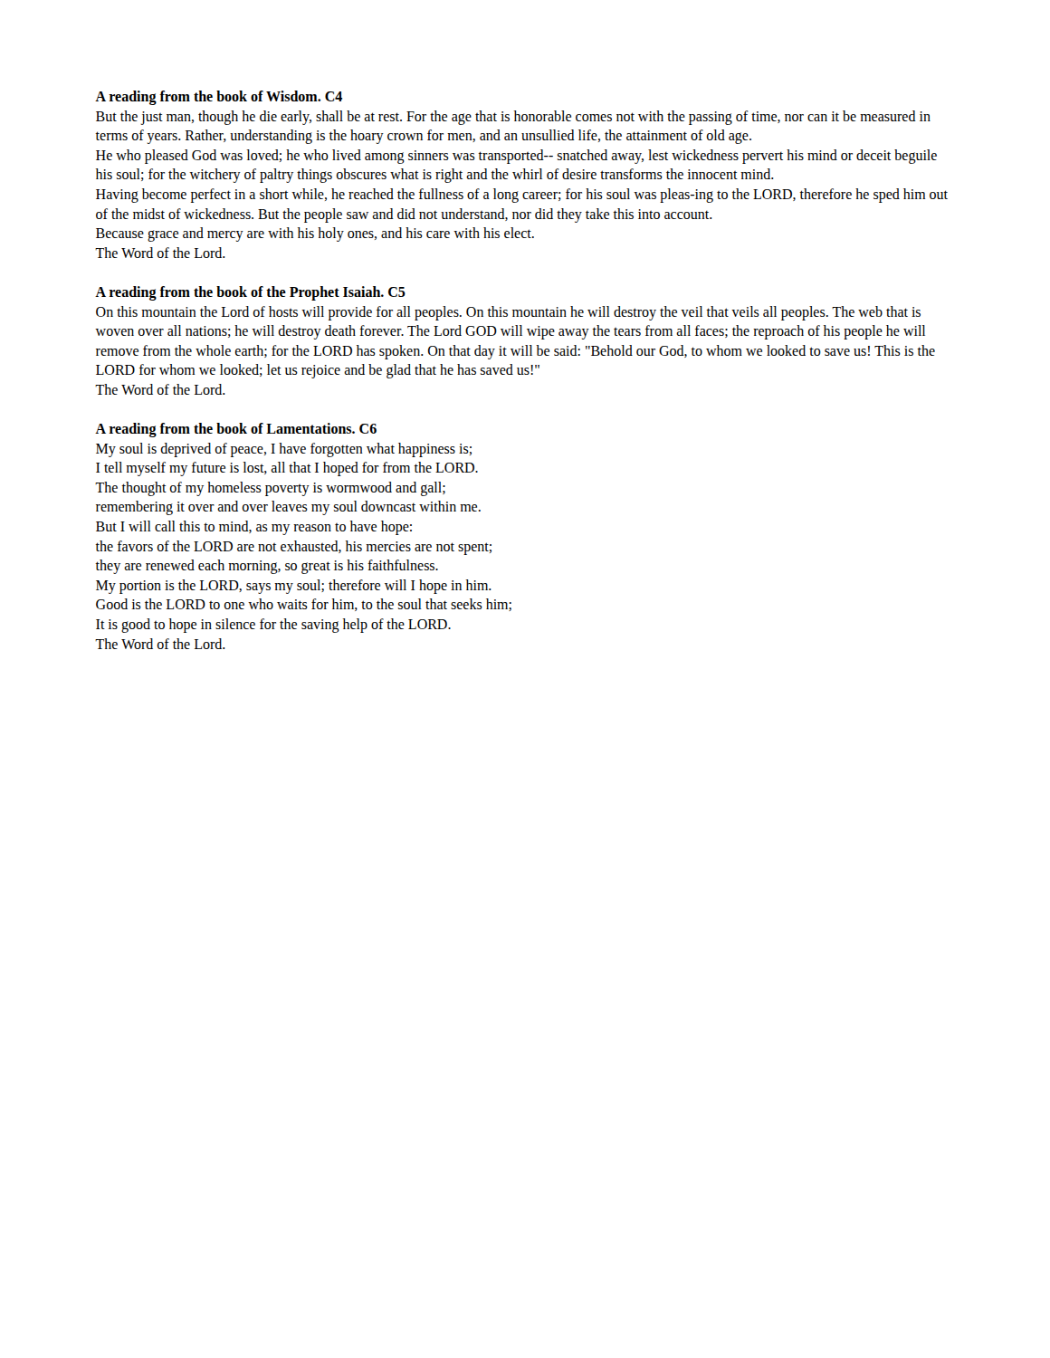A reading from the book of Wisdom. C4
But the just man, though he die early, shall be at rest. For the age that is honorable comes not with the passing of time, nor can it be measured in terms of years. Rather, understanding is the hoary crown for men, and an unsullied life, the attainment of old age.
He who pleased God was loved; he who lived among sinners was transported-- snatched away, lest wickedness pervert his mind or deceit beguile his soul; for the witchery of paltry things obscures what is right and the whirl of desire transforms the innocent mind.
Having become perfect in a short while, he reached the fullness of a long career; for his soul was pleas-ing to the LORD, therefore he sped him out of the midst of wickedness. But the people saw and did not understand, nor did they take this into account.
Because grace and mercy are with his holy ones, and his care with his elect.
The Word of the Lord.
A reading from the book of the Prophet Isaiah. C5
On this mountain the Lord of hosts will provide for all peoples. On this mountain he will destroy the veil that veils all peoples. The web that is woven over all nations; he will destroy death forever. The Lord GOD will wipe away the tears from all faces; the reproach of his people he will remove from the whole earth; for the LORD has spoken. On that day it will be said: "Behold our God, to whom we looked to save us! This is the LORD for whom we looked; let us rejoice and be glad that he has saved us!"
The Word of the Lord.
A reading from the book of Lamentations. C6
My soul is deprived of peace, I have forgotten what happiness is;
I tell myself my future is lost, all that I hoped for from the LORD.
The thought of my homeless poverty is wormwood and gall;
remembering it over and over leaves my soul downcast within me.
But I will call this to mind, as my reason to have hope:
the favors of the LORD are not exhausted, his mercies are not spent;
they are renewed each morning, so great is his faithfulness.
My portion is the LORD, says my soul; therefore will I hope in him.
Good is the LORD to one who waits for him, to the soul that seeks him;
It is good to hope in silence for the saving help of the LORD.
The Word of the Lord.